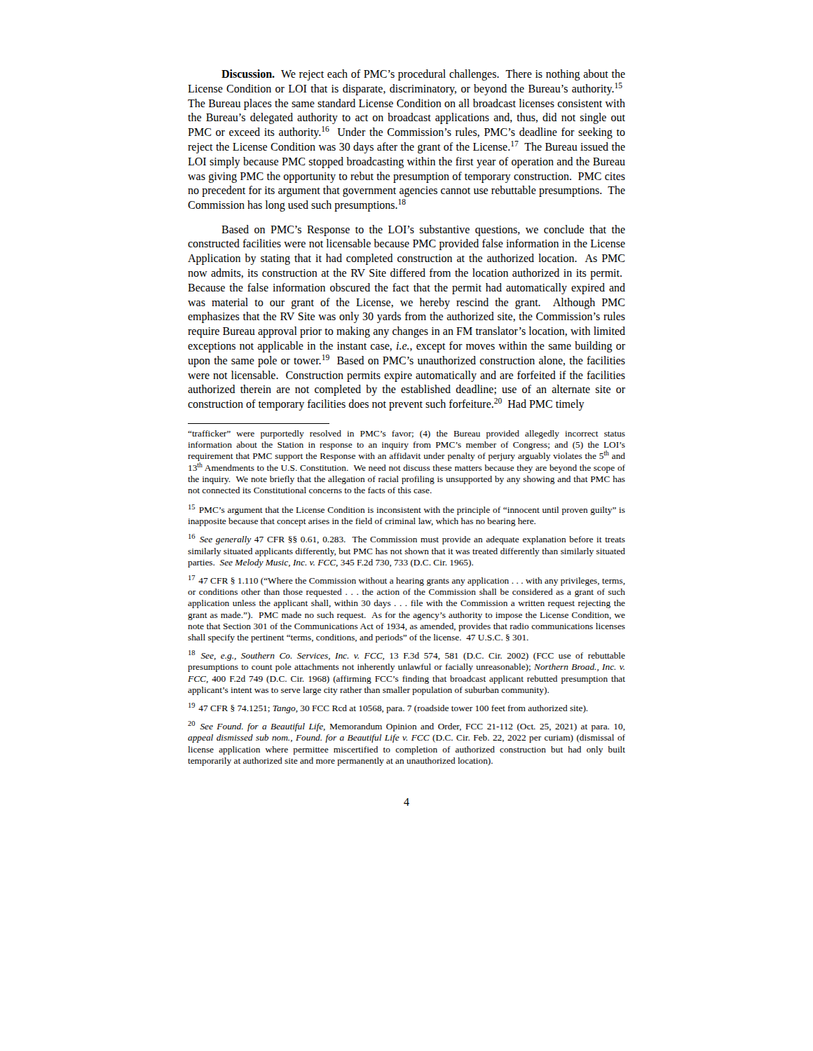Discussion. We reject each of PMC’s procedural challenges. There is nothing about the License Condition or LOI that is disparate, discriminatory, or beyond the Bureau’s authority.15 The Bureau places the same standard License Condition on all broadcast licenses consistent with the Bureau’s delegated authority to act on broadcast applications and, thus, did not single out PMC or exceed its authority.16 Under the Commission’s rules, PMC’s deadline for seeking to reject the License Condition was 30 days after the grant of the License.17 The Bureau issued the LOI simply because PMC stopped broadcasting within the first year of operation and the Bureau was giving PMC the opportunity to rebut the presumption of temporary construction. PMC cites no precedent for its argument that government agencies cannot use rebuttable presumptions. The Commission has long used such presumptions.18
Based on PMC’s Response to the LOI’s substantive questions, we conclude that the constructed facilities were not licensable because PMC provided false information in the License Application by stating that it had completed construction at the authorized location. As PMC now admits, its construction at the RV Site differed from the location authorized in its permit. Because the false information obscured the fact that the permit had automatically expired and was material to our grant of the License, we hereby rescind the grant. Although PMC emphasizes that the RV Site was only 30 yards from the authorized site, the Commission’s rules require Bureau approval prior to making any changes in an FM translator’s location, with limited exceptions not applicable in the instant case, i.e., except for moves within the same building or upon the same pole or tower.19 Based on PMC’s unauthorized construction alone, the facilities were not licensable. Construction permits expire automatically and are forfeited if the facilities authorized therein are not completed by the established deadline; use of an alternate site or construction of temporary facilities does not prevent such forfeiture.20 Had PMC timely
“trafficker” were purportedly resolved in PMC’s favor; (4) the Bureau provided allegedly incorrect status information about the Station in response to an inquiry from PMC’s member of Congress; and (5) the LOI’s requirement that PMC support the Response with an affidavit under penalty of perjury arguably violates the 5th and 13th Amendments to the U.S. Constitution. We need not discuss these matters because they are beyond the scope of the inquiry. We note briefly that the allegation of racial profiling is unsupported by any showing and that PMC has not connected its Constitutional concerns to the facts of this case.
15 PMC’s argument that the License Condition is inconsistent with the principle of “innocent until proven guilty” is inapposite because that concept arises in the field of criminal law, which has no bearing here.
16 See generally 47 CFR §§ 0.61, 0.283. The Commission must provide an adequate explanation before it treats similarly situated applicants differently, but PMC has not shown that it was treated differently than similarly situated parties. See Melody Music, Inc. v. FCC, 345 F.2d 730, 733 (D.C. Cir. 1965).
17 47 CFR § 1.110 (“Where the Commission without a hearing grants any application . . . with any privileges, terms, or conditions other than those requested . . . the action of the Commission shall be considered as a grant of such application unless the applicant shall, within 30 days . . . file with the Commission a written request rejecting the grant as made.”). PMC made no such request. As for the agency’s authority to impose the License Condition, we note that Section 301 of the Communications Act of 1934, as amended, provides that radio communications licenses shall specify the pertinent “terms, conditions, and periods” of the license. 47 U.S.C. § 301.
18 See, e.g., Southern Co. Services, Inc. v. FCC, 13 F.3d 574, 581 (D.C. Cir. 2002) (FCC use of rebuttable presumptions to count pole attachments not inherently unlawful or facially unreasonable); Northern Broad., Inc. v. FCC, 400 F.2d 749 (D.C. Cir. 1968) (affirming FCC’s finding that broadcast applicant rebutted presumption that applicant’s intent was to serve large city rather than smaller population of suburban community).
19 47 CFR § 74.1251; Tango, 30 FCC Rcd at 10568, para. 7 (roadside tower 100 feet from authorized site).
20 See Found. for a Beautiful Life, Memorandum Opinion and Order, FCC 21-112 (Oct. 25, 2021) at para. 10, appeal dismissed sub nom., Found. for a Beautiful Life v. FCC (D.C. Cir. Feb. 22, 2022 per curiam) (dismissal of license application where permittee miscertified to completion of authorized construction but had only built temporarily at authorized site and more permanently at an unauthorized location).
4